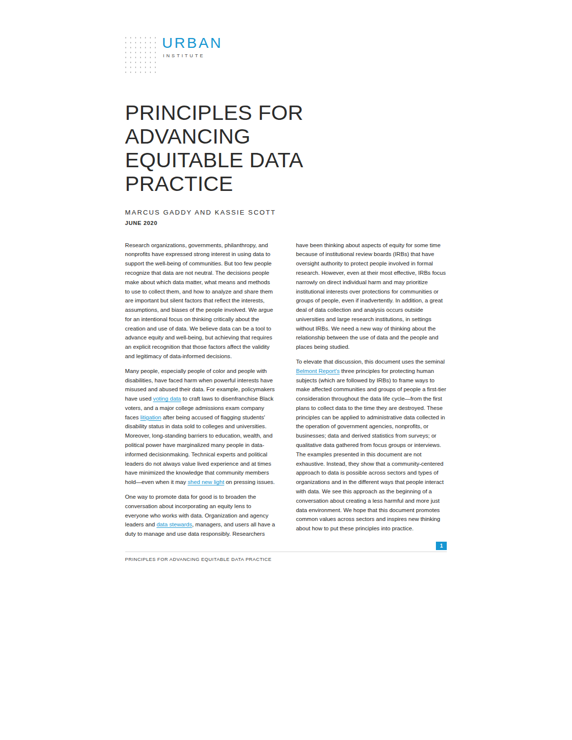URBAN INSTITUTE
PRINCIPLES FOR ADVANCING EQUITABLE DATA PRACTICE
MARCUS GADDY AND KASSIE SCOTT
JUNE 2020
Research organizations, governments, philanthropy, and nonprofits have expressed strong interest in using data to support the well-being of communities. But too few people recognize that data are not neutral. The decisions people make about which data matter, what means and methods to use to collect them, and how to analyze and share them are important but silent factors that reflect the interests, assumptions, and biases of the people involved. We argue for an intentional focus on thinking critically about the creation and use of data. We believe data can be a tool to advance equity and well-being, but achieving that requires an explicit recognition that those factors affect the validity and legitimacy of data-informed decisions.
Many people, especially people of color and people with disabilities, have faced harm when powerful interests have misused and abused their data. For example, policymakers have used voting data to craft laws to disenfranchise Black voters, and a major college admissions exam company faces litigation after being accused of flagging students' disability status in data sold to colleges and universities. Moreover, long-standing barriers to education, wealth, and political power have marginalized many people in data-informed decisionmaking. Technical experts and political leaders do not always value lived experience and at times have minimized the knowledge that community members hold—even when it may shed new light on pressing issues.
One way to promote data for good is to broaden the conversation about incorporating an equity lens to everyone who works with data. Organization and agency leaders and data stewards, managers, and users all have a duty to manage and use data responsibly. Researchers have been thinking about aspects of equity for some time because of institutional review boards (IRBs) that have oversight authority to protect people involved in formal research. However, even at their most effective, IRBs focus narrowly on direct individual harm and may prioritize institutional interests over protections for communities or groups of people, even if inadvertently. In addition, a great deal of data collection and analysis occurs outside universities and large research institutions, in settings without IRBs. We need a new way of thinking about the relationship between the use of data and the people and places being studied.
To elevate that discussion, this document uses the seminal Belmont Report's three principles for protecting human subjects (which are followed by IRBs) to frame ways to make affected communities and groups of people a first-tier consideration throughout the data life cycle—from the first plans to collect data to the time they are destroyed. These principles can be applied to administrative data collected in the operation of government agencies, nonprofits, or businesses; data and derived statistics from surveys; or qualitative data gathered from focus groups or interviews. The examples presented in this document are not exhaustive. Instead, they show that a community-centered approach to data is possible across sectors and types of organizations and in the different ways that people interact with data. We see this approach as the beginning of a conversation about creating a less harmful and more just data environment. We hope that this document promotes common values across sectors and inspires new thinking about how to put these principles into practice.
1
Principles for Advancing Equitable Data Practice